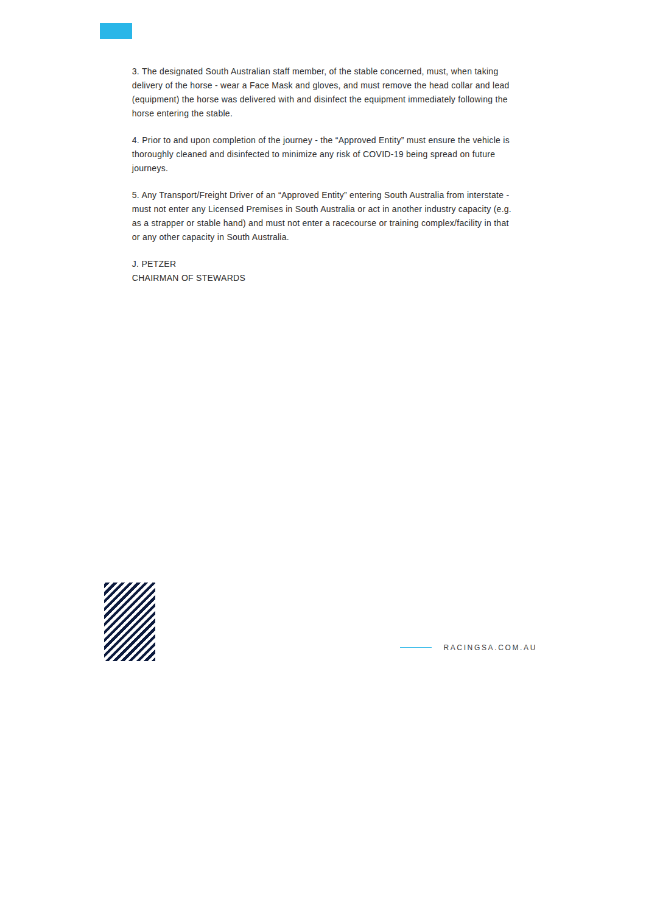3. The designated South Australian staff member, of the stable concerned, must, when taking delivery of the horse - wear a Face Mask and gloves, and must remove the head collar and lead (equipment) the horse was delivered with and disinfect the equipment immediately following the horse entering the stable.
4. Prior to and upon completion of the journey - the “Approved Entity” must ensure the vehicle is thoroughly cleaned and disinfected to minimize any risk of COVID-19 being spread on future journeys.
5. Any Transport/Freight Driver of an “Approved Entity” entering South Australia from interstate - must not enter any Licensed Premises in South Australia or act in another industry capacity (e.g. as a strapper or stable hand) and must not enter a racecourse or training complex/facility in that or any other capacity in South Australia.
J. PETZER
CHAIRMAN OF STEWARDS
RACINGSA.COM.AU